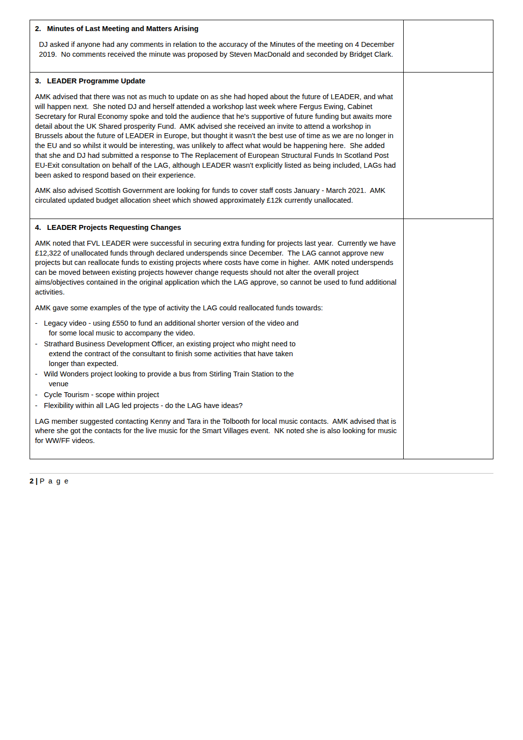| 2. Minutes of Last Meeting and Matters Arising DJ asked if anyone had any comments in relation to the accuracy of the Minutes of the meeting on 4 December 2019. No comments received the minute was proposed by Steven MacDonald and seconded by Bridget Clark. | |
| 3. LEADER Programme Update AMK advised that there was not as much to update on as she had hoped about the future of LEADER, and what will happen next. She noted DJ and herself attended a workshop last week where Fergus Ewing, Cabinet Secretary for Rural Economy spoke and told the audience that he's supportive of future funding but awaits more detail about the UK Shared prosperity Fund. AMK advised she received an invite to attend a workshop in Brussels about the future of LEADER in Europe, but thought it wasn't the best use of time as we are no longer in the EU and so whilst it would be interesting, was unlikely to affect what would be happening here. She added that she and DJ had submitted a response to The Replacement of European Structural Funds In Scotland Post EU-Exit consultation on behalf of the LAG, although LEADER wasn't explicitly listed as being included, LAGs had been asked to respond based on their experience. AMK also advised Scottish Government are looking for funds to cover staff costs January - March 2021. AMK circulated updated budget allocation sheet which showed approximately £12k currently unallocated. | |
| 4. LEADER Projects Requesting Changes AMK noted that FVL LEADER were successful in securing extra funding for projects last year. Currently we have £12,322 of unallocated funds through declared underspends since December. The LAG cannot approve new projects but can reallocate funds to existing projects where costs have come in higher. AMK noted underspends can be moved between existing projects however change requests should not alter the overall project aims/objectives contained in the original application which the LAG approve, so cannot be used to fund additional activities. AMK gave some examples of the type of activity the LAG could reallocated funds towards: Legacy video - using £550 to fund an additional shorter version of the video and for some local music to accompany the video. Strathard Business Development Officer, an existing project who might need to extend the contract of the consultant to finish some activities that have taken longer than expected. Wild Wonders project looking to provide a bus from Stirling Train Station to the venue Cycle Tourism - scope within project Flexibility within all LAG led projects - do the LAG have ideas? LAG member suggested contacting Kenny and Tara in the Tolbooth for local music contacts. AMK advised that is where she got the contacts for the live music for the Smart Villages event. NK noted she is also looking for music for WW/FF videos. | |
2 | P a g e